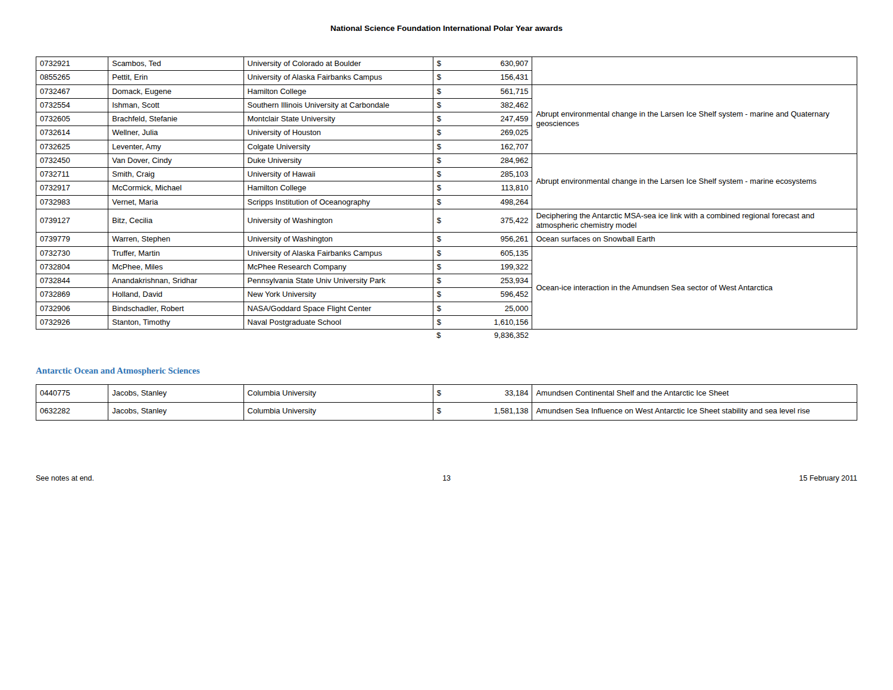National Science Foundation International Polar Year awards
| 0732921 | Scambos, Ted | University of Colorado at Boulder | $ 630,907 | |
| 0855265 | Pettit, Erin | University of Alaska Fairbanks Campus | $ 156,431 |
| 0732467 | Domack, Eugene | Hamilton College | $ 561,715 | Abrupt environmental change in the Larsen Ice Shelf system - marine and Quaternary geosciences |
| 0732554 | Ishman, Scott | Southern Illinois University at Carbondale | $ 382,462 |
| 0732605 | Brachfeld, Stefanie | Montclair State University | $ 247,459 |
| 0732614 | Wellner, Julia | University of Houston | $ 269,025 |
| 0732625 | Leventer, Amy | Colgate University | $ 162,707 |
| 0732450 | Van Dover, Cindy | Duke University | $ 284,962 | Abrupt environmental change in the Larsen Ice Shelf system - marine ecosystems |
| 0732711 | Smith, Craig | University of Hawaii | $ 285,103 |
| 0732917 | McCormick, Michael | Hamilton College | $ 113,810 |
| 0732983 | Vernet, Maria | Scripps Institution of Oceanography | $ 498,264 |
| 0739127 | Bitz, Cecilia | University of Washington | $ 375,422 | Deciphering the Antarctic MSA-sea ice link with a combined regional forecast and atmospheric chemistry model |
| 0739779 | Warren, Stephen | University of Washington | $ 956,261 | Ocean surfaces on Snowball Earth |
| 0732730 | Truffer, Martin | University of Alaska Fairbanks Campus | $ 605,135 | Ocean-ice interaction in the Amundsen Sea sector of West Antarctica |
| 0732804 | McPhee, Miles | McPhee Research Company | $ 199,322 |
| 0732844 | Anandakrishnan, Sridhar | Pennsylvania State Univ University Park | $ 253,934 |
| 0732869 | Holland, David | New York University | $ 596,452 |
| 0732906 | Bindschadler, Robert | NASA/Goddard Space Flight Center | $ 25,000 |
| 0732926 | Stanton, Timothy | Naval Postgraduate School | $ 1,610,156 |
| | | | $ 9,836,352 | |
Antarctic Ocean and Atmospheric Sciences
| 0440775 | Jacobs, Stanley | Columbia University | $ 33,184 | Amundsen Continental Shelf and the Antarctic Ice Sheet |
| 0632282 | Jacobs, Stanley | Columbia University | $ 1,581,138 | Amundsen Sea Influence on West Antarctic Ice Sheet stability and sea level rise |
See notes at end.
13
15 February 2011